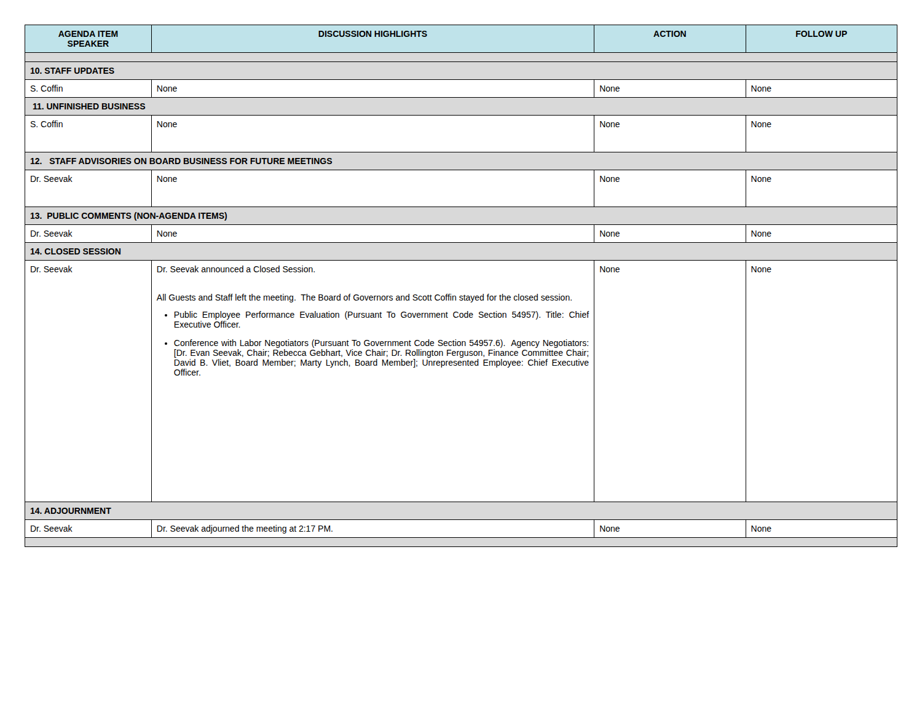| Agenda Item Speaker | Discussion Highlights | Action | Follow Up |
| --- | --- | --- | --- |
| 10. Staff Updates |
| S. Coffin | None | None | None |
| 11. Unfinished Business |
| S. Coffin | None | None | None |
| 12. Staff Advisories on Board Business for Future Meetings |
| Dr. Seevak | None | None | None |
| 13. Public Comments (Non-Agenda Items) |
| Dr. Seevak | None | None | None |
| 14. Closed Session |
| Dr. Seevak | Dr. Seevak announced a Closed Session. All Guests and Staff left the meeting. The Board of Governors and Scott Coffin stayed for the closed session. Public Employee Performance Evaluation (Pursuant To Government Code Section 54957). Title: Chief Executive Officer. Conference with Labor Negotiators (Pursuant To Government Code Section 54957.6). Agency Negotiators: [Dr. Evan Seevak, Chair; Rebecca Gebhart, Vice Chair; Dr. Rollington Ferguson, Finance Committee Chair; David B. Vliet, Board Member; Marty Lynch, Board Member]; Unrepresented Employee: Chief Executive Officer. | None | None |
| 14. Adjournment |
| Dr. Seevak | Dr. Seevak adjourned the meeting at 2:17 PM. | None | None |